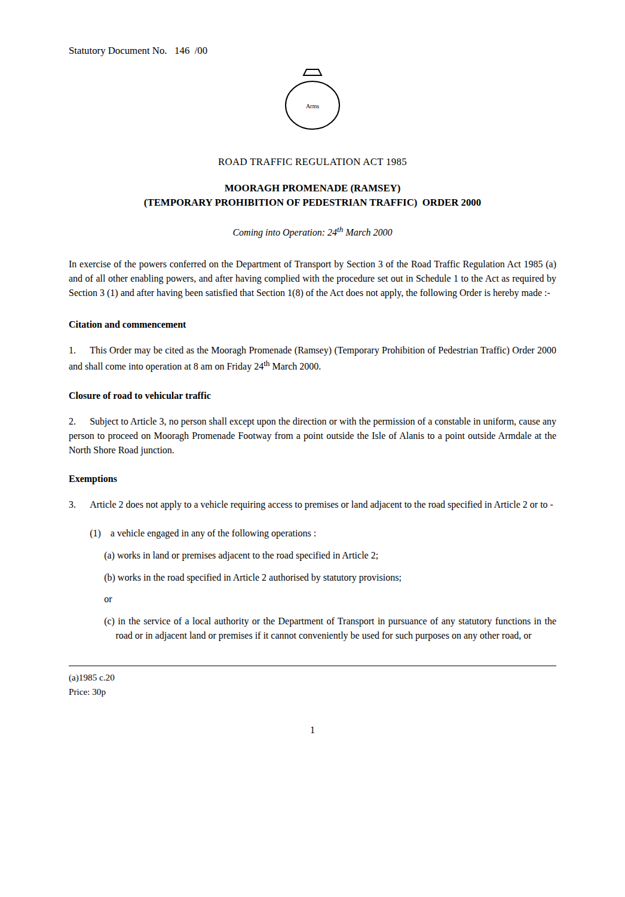Statutory Document No. 146 /00
ROAD TRAFFIC REGULATION ACT 1985
MOORAGH PROMENADE (RAMSEY)
(TEMPORARY PROHIBITION OF PEDESTRIAN TRAFFIC) ORDER 2000
Coming into Operation: 24th March 2000
In exercise of the powers conferred on the Department of Transport by Section 3 of the Road Traffic Regulation Act 1985 (a) and of all other enabling powers, and after having complied with the procedure set out in Schedule 1 to the Act as required by Section 3 (1) and after having been satisfied that Section 1(8) of the Act does not apply, the following Order is hereby made :-
Citation and commencement
1. This Order may be cited as the Mooragh Promenade (Ramsey) (Temporary Prohibition of Pedestrian Traffic) Order 2000 and shall come into operation at 8 am on Friday 24th March 2000.
Closure of road to vehicular traffic
2. Subject to Article 3, no person shall except upon the direction or with the permission of a constable in uniform, cause any person to proceed on Mooragh Promenade Footway from a point outside the Isle of Alanis to a point outside Armdale at the North Shore Road junction.
Exemptions
3. Article 2 does not apply to a vehicle requiring access to premises or land adjacent to the road specified in Article 2 or to -
(1) a vehicle engaged in any of the following operations :
(a) works in land or premises adjacent to the road specified in Article 2;
(b) works in the road specified in Article 2 authorised by statutory provisions;
or
(c) in the service of a local authority or the Department of Transport in pursuance of any statutory functions in the road or in adjacent land or premises if it cannot conveniently be used for such purposes on any other road, or
(a)1985 c.20
Price: 30p
1